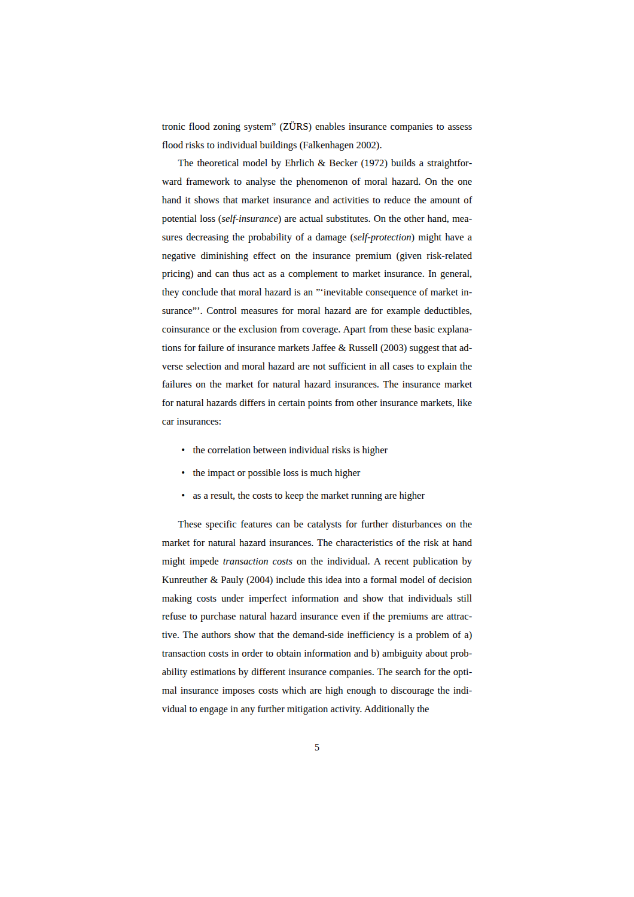tronic flood zoning system” (ZÜRS) enables insurance companies to assess flood risks to individual buildings (Falkenhagen 2002).
The theoretical model by Ehrlich & Becker (1972) builds a straightforward framework to analyse the phenomenon of moral hazard. On the one hand it shows that market insurance and activities to reduce the amount of potential loss (self-insurance) are actual substitutes. On the other hand, measures decreasing the probability of a damage (self-protection) might have a negative diminishing effect on the insurance premium (given risk-related pricing) and can thus act as a complement to market insurance. In general, they conclude that moral hazard is an ”‘inevitable consequence of market insurance”’. Control measures for moral hazard are for example deductibles, coinsurance or the exclusion from coverage. Apart from these basic explanations for failure of insurance markets Jaffee & Russell (2003) suggest that adverse selection and moral hazard are not sufficient in all cases to explain the failures on the market for natural hazard insurances. The insurance market for natural hazards differs in certain points from other insurance markets, like car insurances:
the correlation between individual risks is higher
the impact or possible loss is much higher
as a result, the costs to keep the market running are higher
These specific features can be catalysts for further disturbances on the market for natural hazard insurances. The characteristics of the risk at hand might impede transaction costs on the individual. A recent publication by Kunreuther & Pauly (2004) include this idea into a formal model of decision making costs under imperfect information and show that individuals still refuse to purchase natural hazard insurance even if the premiums are attractive. The authors show that the demand-side inefficiency is a problem of a) transaction costs in order to obtain information and b) ambiguity about probability estimations by different insurance companies. The search for the optimal insurance imposes costs which are high enough to discourage the individual to engage in any further mitigation activity. Additionally the
5